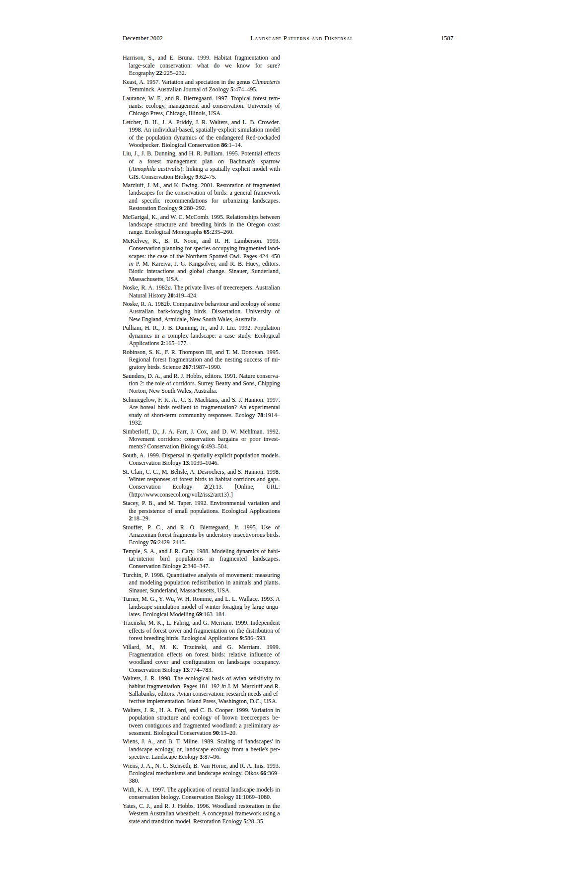December 2002 Landscape Patterns and Dispersal 1587
Harrison, S., and E. Bruna. 1999. Habitat fragmentation and large-scale conservation: what do we know for sure? Ecography 22:225–232.
Keast, A. 1957. Variation and speciation in the genus Climacteris Temminck. Australian Journal of Zoology 5:474–495.
Laurance, W. F., and R. Bierregaard. 1997. Tropical forest remnants: ecology, management and conservation. University of Chicago Press, Chicago, Illinois, USA.
Letcher, B. H., J. A. Priddy, J. R. Walters, and L. B. Crowder. 1998. An individual-based, spatially-explicit simulation model of the population dynamics of the endangered Red-cockaded Woodpecker. Biological Conservation 86:1–14.
Liu, J., J. B. Dunning, and H. R. Pulliam. 1995. Potential effects of a forest management plan on Bachman's sparrow (Aimophila aestivalis): linking a spatially explicit model with GIS. Conservation Biology 9:62–75.
Marzluff, J. M., and K. Ewing. 2001. Restoration of fragmented landscapes for the conservation of birds: a general framework and specific recommendations for urbanizing landscapes. Restoration Ecology 9:280–292.
McGarigal, K., and W. C. McComb. 1995. Relationships between landscape structure and breeding birds in the Oregon coast range. Ecological Monographs 65:235–260.
McKelvey, K., B. R. Noon, and R. H. Lamberson. 1993. Conservation planning for species occupying fragmented landscapes: the case of the Northern Spotted Owl. Pages 424–450 in P. M. Kareiva, J. G. Kingsolver, and R. B. Huey, editors. Biotic interactions and global change. Sinauer, Sunderland, Massachusetts, USA.
Noske, R. A. 1982a. The private lives of treecreepers. Australian Natural History 20:419–424.
Noske, R. A. 1982b. Comparative behaviour and ecology of some Australian bark-foraging birds. Dissertation. University of New England, Armidale, New South Wales, Australia.
Pulliam, H. R., J. B. Dunning, Jr., and J. Liu. 1992. Population dynamics in a complex landscape: a case study. Ecological Applications 2:165–177.
Robinson, S. K., F. R. Thompson III, and T. M. Donovan. 1995. Regional forest fragmentation and the nesting success of migratory birds. Science 267:1987–1990.
Saunders, D. A., and R. J. Hobbs, editors. 1991. Nature conservation 2: the role of corridors. Surrey Beatty and Sons, Chipping Norton, New South Wales, Australia.
Schmiegelow, F. K. A., C. S. Machtans, and S. J. Hannon. 1997. Are boreal birds resilient to fragmentation? An experimental study of short-term community responses. Ecology 78:1914–1932.
Simberloff, D., J. A. Farr, J. Cox, and D. W. Mehlman. 1992. Movement corridors: conservation bargains or poor investments? Conservation Biology 6:493–504.
South, A. 1999. Dispersal in spatially explicit population models. Conservation Biology 13:1039–1046.
St. Clair, C. C., M. Bélisle, A. Desrochers, and S. Hannon. 1998. Winter responses of forest birds to habitat corridors and gaps. Conservation Ecology 2(2):13. [Online, URL: ⟨http://www.consecol.org/vol2/iss2/art13⟩.]
Stacey, P. B., and M. Taper. 1992. Environmental variation and the persistence of small populations. Ecological Applications 2:18–29.
Stouffer, P. C., and R. O. Bierregaard, Jr. 1995. Use of Amazonian forest fragments by understory insectivorous birds. Ecology 76:2429–2445.
Temple, S. A., and J. R. Cary. 1988. Modeling dynamics of habitat-interior bird populations in fragmented landscapes. Conservation Biology 2:340–347.
Turchin, P. 1998. Quantitative analysis of movement: measuring and modeling population redistribution in animals and plants. Sinauer, Sunderland, Massachusetts, USA.
Turner, M. G., Y. Wu, W. H. Romme, and L. L. Wallace. 1993. A landscape simulation model of winter foraging by large ungulates. Ecological Modelling 69:163–184.
Trzcinski, M. K., L. Fahrig, and G. Merriam. 1999. Independent effects of forest cover and fragmentation on the distribution of forest breeding birds. Ecological Applications 9:586–593.
Villard, M., M. K. Trzcinski, and G. Merriam. 1999. Fragmentation effects on forest birds: relative influence of woodland cover and configuration on landscape occupancy. Conservation Biology 13:774–783.
Walters, J. R. 1998. The ecological basis of avian sensitivity to habitat fragmentation. Pages 181–192 in J. M. Marzluff and R. Sallabanks, editors. Avian conservation: research needs and effective implementation. Island Press, Washington, D.C., USA.
Walters, J. R., H. A. Ford, and C. B. Cooper. 1999. Variation in population structure and ecology of brown treecreepers between contiguous and fragmented woodland: a preliminary assessment. Biological Conservation 90:13–20.
Wiens, J. A., and B. T. Milne. 1989. Scaling of 'landscapes' in landscape ecology, or, landscape ecology from a beetle's perspective. Landscape Ecology 3:87–96.
Wiens, J. A., N. C. Stenseth, B. Van Horne, and R. A. Ims. 1993. Ecological mechanisms and landscape ecology. Oikos 66:369–380.
With, K. A. 1997. The application of neutral landscape models in conservation biology. Conservation Biology 11:1069–1080.
Yates, C. J., and R. J. Hobbs. 1996. Woodland restoration in the Western Australian wheatbelt. A conceptual framework using a state and transition model. Restoration Ecology 5:28–35.